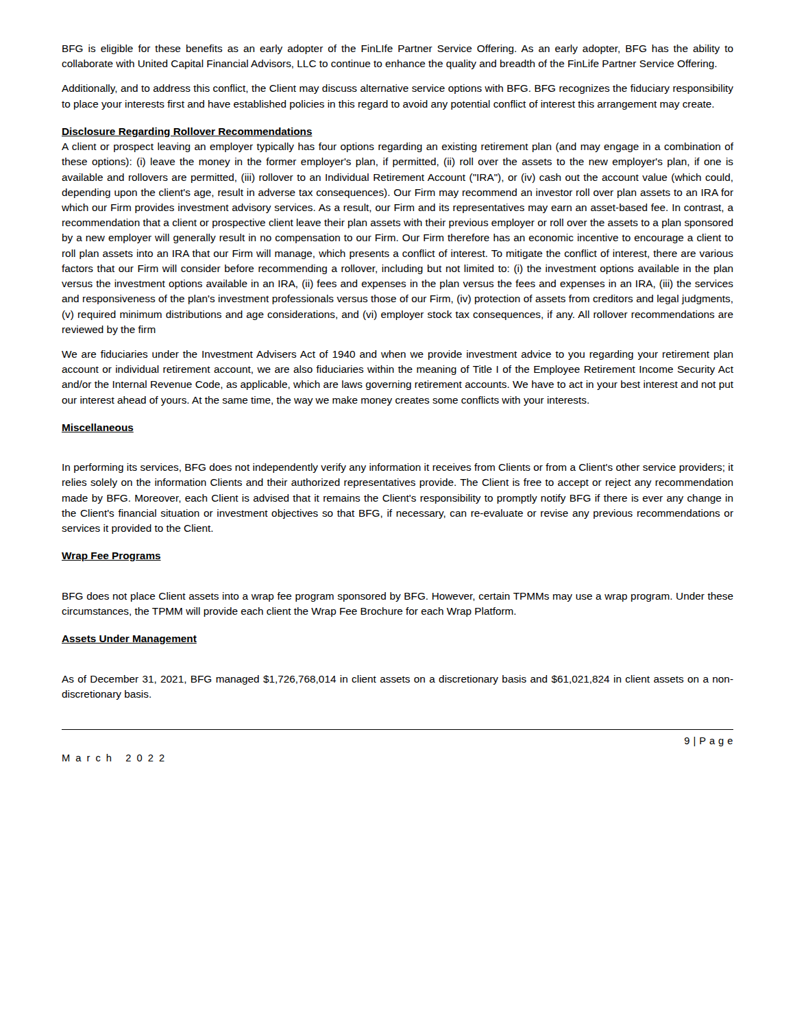BFG is eligible for these benefits as an early adopter of the FinLIfe Partner Service Offering. As an early adopter, BFG has the ability to collaborate with United Capital Financial Advisors, LLC to continue to enhance the quality and breadth of the FinLife Partner Service Offering.
Additionally, and to address this conflict, the Client may discuss alternative service options with BFG. BFG recognizes the fiduciary responsibility to place your interests first and have established policies in this regard to avoid any potential conflict of interest this arrangement may create.
Disclosure Regarding Rollover Recommendations
A client or prospect leaving an employer typically has four options regarding an existing retirement plan (and may engage in a combination of these options): (i) leave the money in the former employer's plan, if permitted, (ii) roll over the assets to the new employer's plan, if one is available and rollovers are permitted, (iii) rollover to an Individual Retirement Account ("IRA"), or (iv) cash out the account value (which could, depending upon the client's age, result in adverse tax consequences). Our Firm may recommend an investor roll over plan assets to an IRA for which our Firm provides investment advisory services. As a result, our Firm and its representatives may earn an asset-based fee. In contrast, a recommendation that a client or prospective client leave their plan assets with their previous employer or roll over the assets to a plan sponsored by a new employer will generally result in no compensation to our Firm. Our Firm therefore has an economic incentive to encourage a client to roll plan assets into an IRA that our Firm will manage, which presents a conflict of interest. To mitigate the conflict of interest, there are various factors that our Firm will consider before recommending a rollover, including but not limited to: (i) the investment options available in the plan versus the investment options available in an IRA, (ii) fees and expenses in the plan versus the fees and expenses in an IRA, (iii) the services and responsiveness of the plan's investment professionals versus those of our Firm, (iv) protection of assets from creditors and legal judgments, (v) required minimum distributions and age considerations, and (vi) employer stock tax consequences, if any. All rollover recommendations are reviewed by the firm
We are fiduciaries under the Investment Advisers Act of 1940 and when we provide investment advice to you regarding your retirement plan account or individual retirement account, we are also fiduciaries within the meaning of Title I of the Employee Retirement Income Security Act and/or the Internal Revenue Code, as applicable, which are laws governing retirement accounts. We have to act in your best interest and not put our interest ahead of yours. At the same time, the way we make money creates some conflicts with your interests.
Miscellaneous
In performing its services, BFG does not independently verify any information it receives from Clients or from a Client's other service providers; it relies solely on the information Clients and their authorized representatives provide. The Client is free to accept or reject any recommendation made by BFG. Moreover, each Client is advised that it remains the Client's responsibility to promptly notify BFG if there is ever any change in the Client's financial situation or investment objectives so that BFG, if necessary, can re-evaluate or revise any previous recommendations or services it provided to the Client.
Wrap Fee Programs
BFG does not place Client assets into a wrap fee program sponsored by BFG. However, certain TPMMs may use a wrap program. Under these circumstances, the TPMM will provide each client the Wrap Fee Brochure for each Wrap Platform.
Assets Under Management
As of December 31, 2021, BFG managed $1,726,768,014 in client assets on a discretionary basis and $61,021,824 in client assets on a non-discretionary basis.
9 | P a g e
M a r c h 2 0 2 2